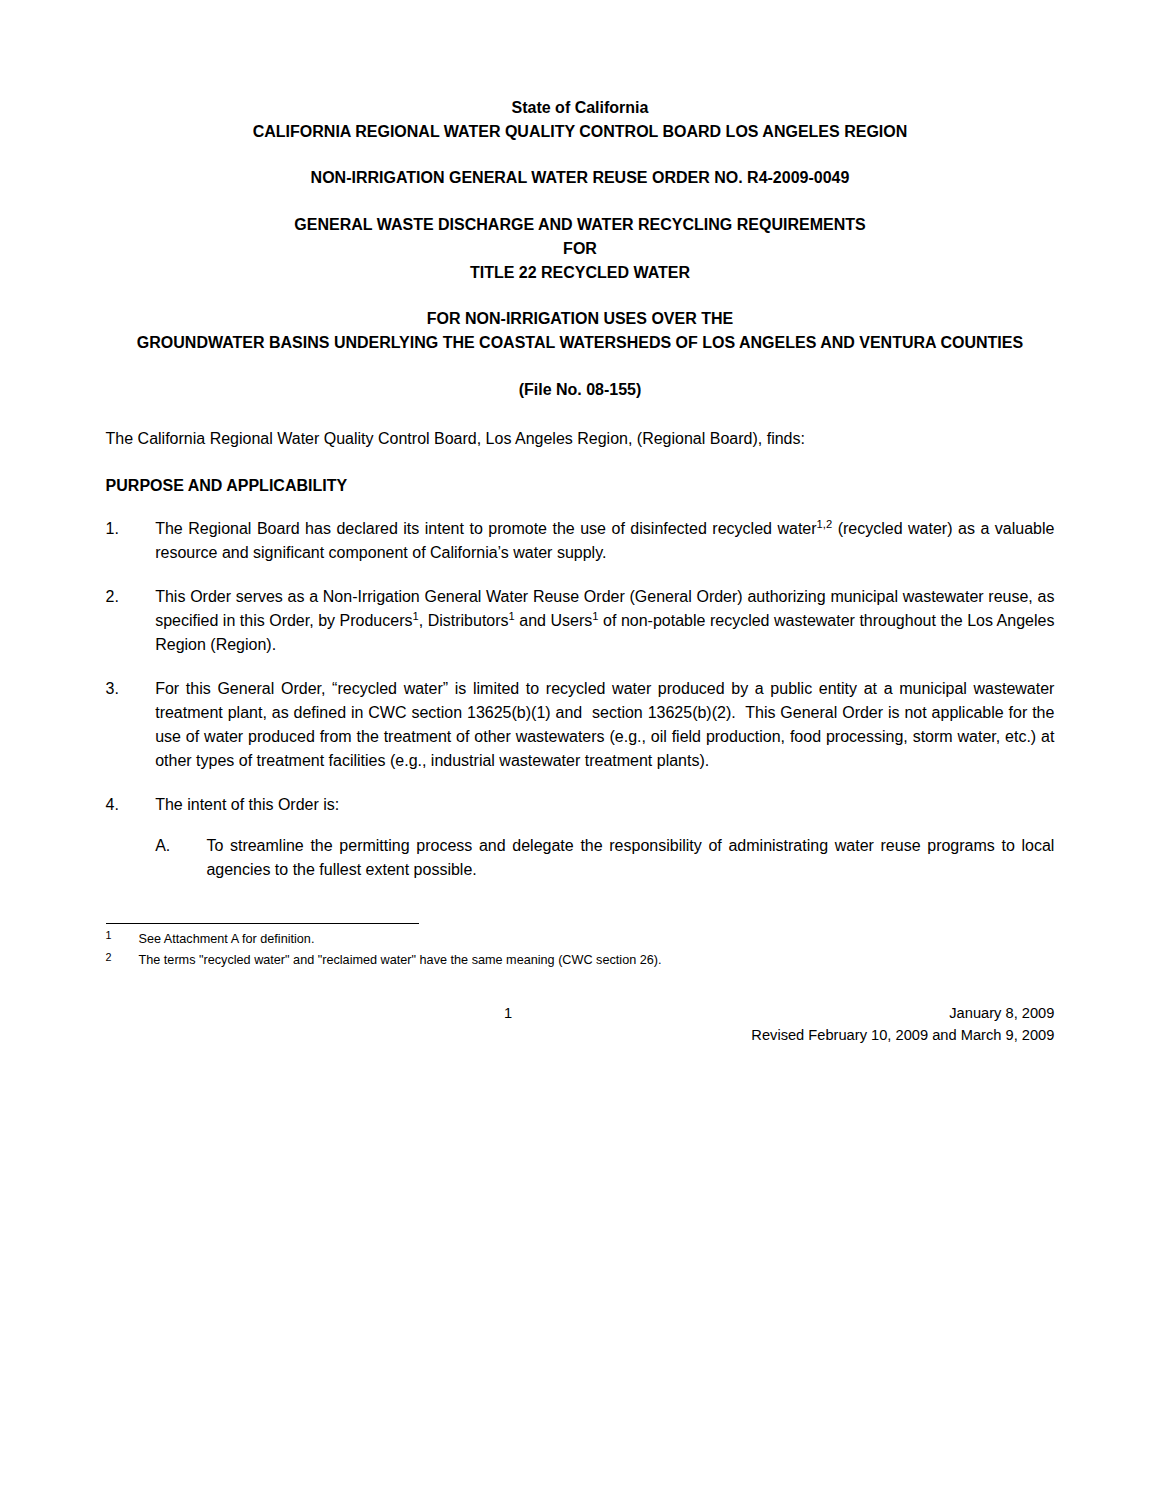State of California
CALIFORNIA REGIONAL WATER QUALITY CONTROL BOARD LOS ANGELES REGION
NON-IRRIGATION GENERAL WATER REUSE ORDER NO. R4-2009-0049
GENERAL WASTE DISCHARGE AND WATER RECYCLING REQUIREMENTS
FOR
TITLE 22 RECYCLED WATER
FOR NON-IRRIGATION USES OVER THE
GROUNDWATER BASINS UNDERLYING THE COASTAL WATERSHEDS OF LOS ANGELES AND VENTURA COUNTIES
(File No. 08-155)
The California Regional Water Quality Control Board, Los Angeles Region, (Regional Board), finds:
PURPOSE AND APPLICABILITY
The Regional Board has declared its intent to promote the use of disinfected recycled water1,2 (recycled water) as a valuable resource and significant component of California’s water supply.
This Order serves as a Non-Irrigation General Water Reuse Order (General Order) authorizing municipal wastewater reuse, as specified in this Order, by Producers1, Distributors1 and Users1 of non-potable recycled wastewater throughout the Los Angeles Region (Region).
For this General Order, “recycled water” is limited to recycled water produced by a public entity at a municipal wastewater treatment plant, as defined in CWC section 13625(b)(1) and section 13625(b)(2). This General Order is not applicable for the use of water produced from the treatment of other wastewaters (e.g., oil field production, food processing, storm water, etc.) at other types of treatment facilities (e.g., industrial wastewater treatment plants).
The intent of this Order is:
To streamline the permitting process and delegate the responsibility of administrating water reuse programs to local agencies to the fullest extent possible.
1 See Attachment A for definition.
2 The terms "recycled water" and "reclaimed water" have the same meaning (CWC section 26).
1
January 8, 2009 Revised February 10, 2009 and March 9, 2009